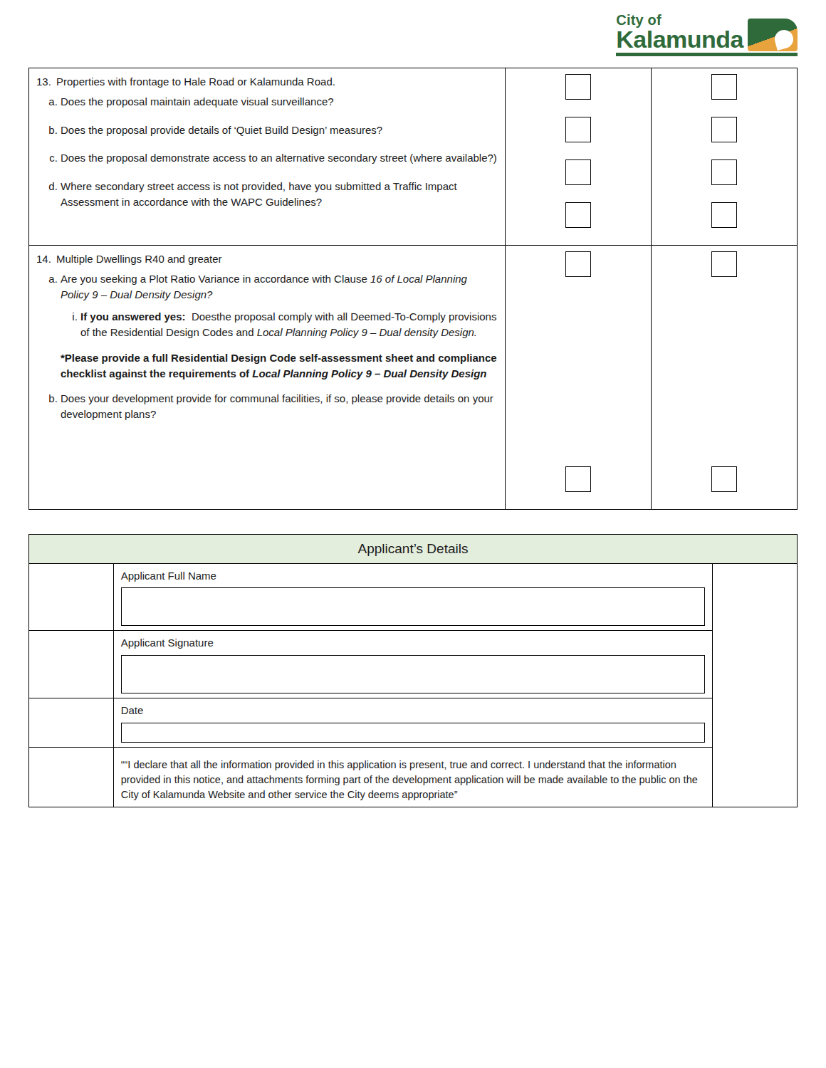City of
Kalamunda
| 13. Properties with frontage to Hale Road or Kalamunda Road. Does the proposal maintain adequate visual surveillance? Does the proposal provide details of ‘Quiet Build Design’ measures? Does the proposal demonstrate access to an alternative secondary street (where available?) Where secondary street access is not provided, have you submitted a Traffic Impact Assessment in accordance with the WAPC Guidelines? | | |
| 14. Multiple Dwellings R40 and greater Are you seeking a Plot Ratio Variance in accordance with Clause 16 of Local Planning Policy 9 – Dual Density Design? If you answered yes: Doesthe proposal comply with all Deemed-To-Comply provisions of the Residential Design Codes and Local Planning Policy 9 – Dual density Design. *Please provide a full Residential Design Code self-assessment sheet and compliance checklist against the requirements of Local Planning Policy 9 – Dual Density Design Does your development provide for communal facilities, if so, please provide details on your development plans? | | |
| Applicant’s Details |
| --- |
| | Applicant Full Name | |
| | Applicant Signature |
| | Date |
| | ““I declare that all the information provided in this application is present, true and correct. I understand that the information provided in this notice, and attachments forming part of the development application will be made available to the public on the City of Kalamunda Website and other service the City deems appropriate” |